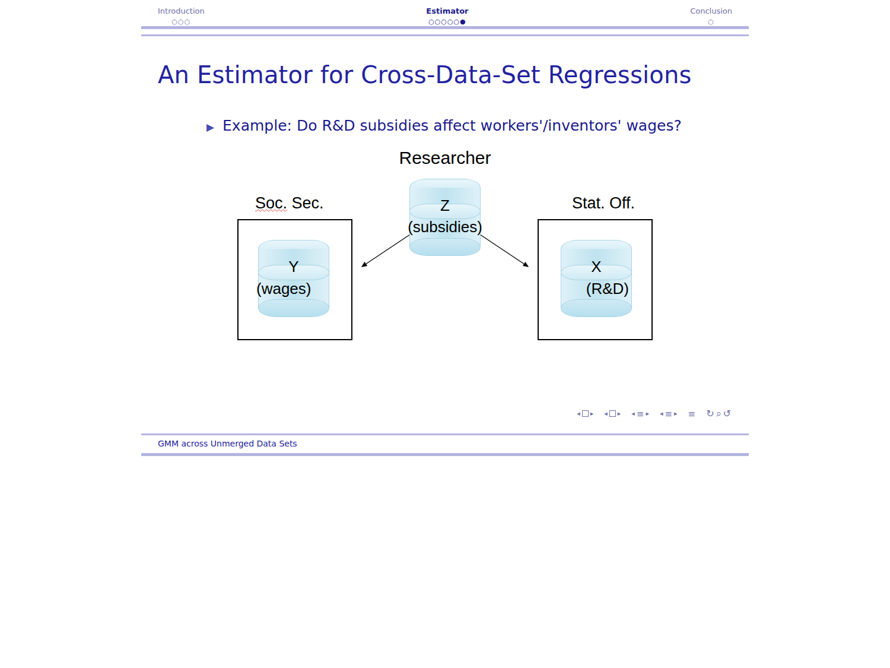Introduction
○○○
Estimator
○○○○○●
Conclusion
○
An Estimator for Cross-Data-Set Regressions
▶ Example: Do R&D subsidies affect workers'/inventors' wages?
Researcher
Soc. Sec.
Stat. Off.
Z
(subsidies)
Y
(wages)
X
(R&D)
◂ ▸ ◂ ▸ ◂≡▸ ◂≡▸ ≡ ↻⌕↺
GMM across Unmerged Data Sets